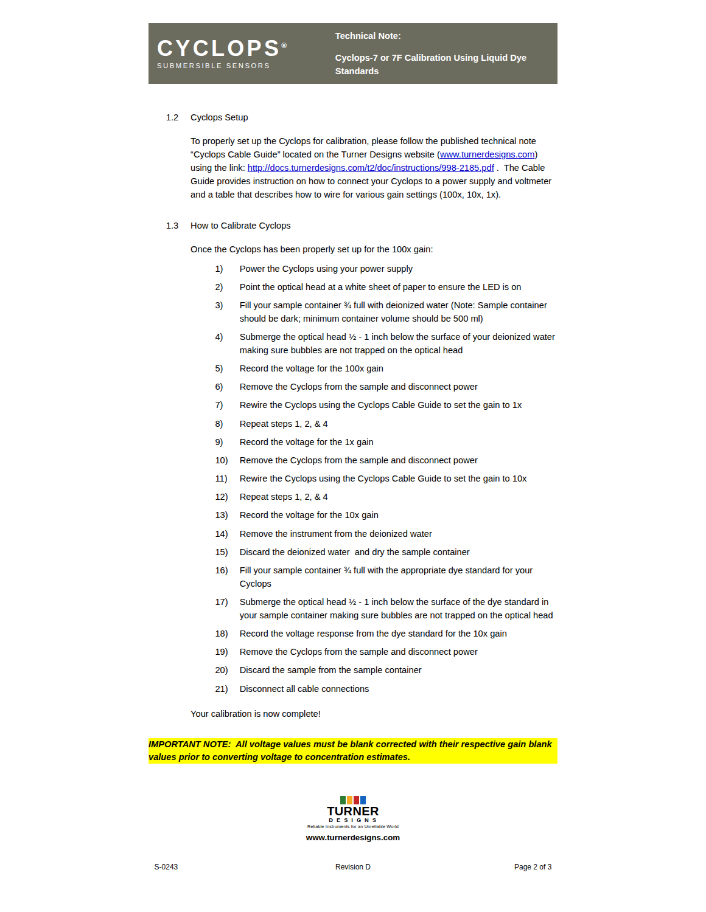CYCLOPS®
SUBMERSIBLE SENSORS
Technical Note:
Cyclops-7 or 7F Calibration Using Liquid Dye Standards
1.2 Cyclops Setup
To properly set up the Cyclops for calibration, please follow the published technical note “Cyclops Cable Guide” located on the Turner Designs website (www.turnerdesigns.com) using the link: http://docs.turnerdesigns.com/t2/doc/instructions/998-2185.pdf . The Cable Guide provides instruction on how to connect your Cyclops to a power supply and voltmeter and a table that describes how to wire for various gain settings (100x, 10x, 1x).
1.3 How to Calibrate Cyclops
Once the Cyclops has been properly set up for the 100x gain:
Power the Cyclops using your power supply
Point the optical head at a white sheet of paper to ensure the LED is on
Fill your sample container ¾ full with deionized water (Note: Sample container should be dark; minimum container volume should be 500 ml)
Submerge the optical head ½ - 1 inch below the surface of your deionized water making sure bubbles are not trapped on the optical head
Record the voltage for the 100x gain
Remove the Cyclops from the sample and disconnect power
Rewire the Cyclops using the Cyclops Cable Guide to set the gain to 1x
Repeat steps 1, 2, & 4
Record the voltage for the 1x gain
Remove the Cyclops from the sample and disconnect power
Rewire the Cyclops using the Cyclops Cable Guide to set the gain to 10x
Repeat steps 1, 2, & 4
Record the voltage for the 10x gain
Remove the instrument from the deionized water
Discard the deionized water and dry the sample container
Fill your sample container ¾ full with the appropriate dye standard for your Cyclops
Submerge the optical head ½ - 1 inch below the surface of the dye standard in your sample container making sure bubbles are not trapped on the optical head
Record the voltage response from the dye standard for the 10x gain
Remove the Cyclops from the sample and disconnect power
Discard the sample from the sample container
Disconnect all cable connections
Your calibration is now complete!
IMPORTANT NOTE: All voltage values must be blank corrected with their respective gain blank values prior to converting voltage to concentration estimates.
TURNER
D E S I G N S
Reliable Instruments for an Unreliable World
www.turnerdesigns.com
S-0243
Revision D
Page 2 of 3